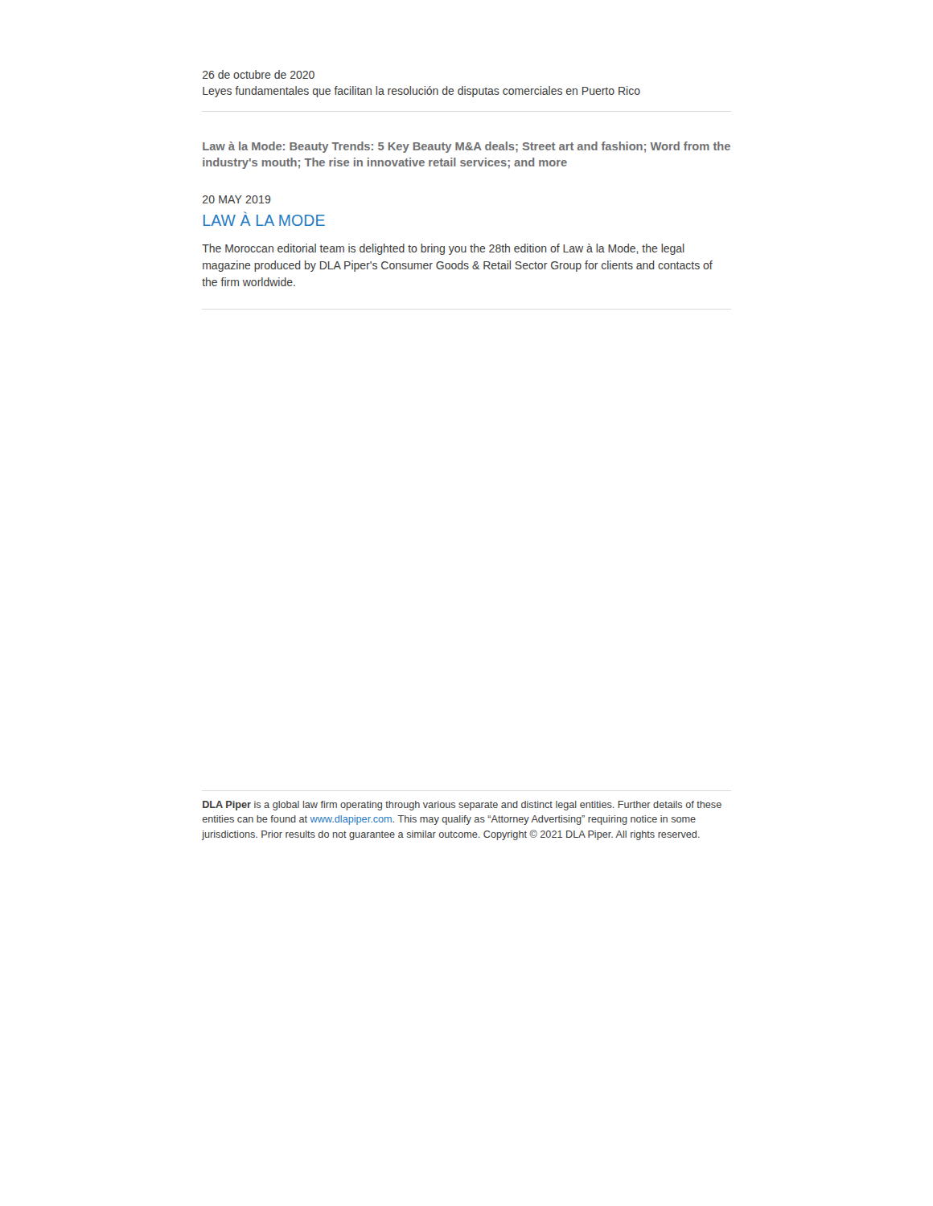26 de octubre de 2020
Leyes fundamentales que facilitan la resolución de disputas comerciales en Puerto Rico
Law à la Mode: Beauty Trends: 5 Key Beauty M&A deals; Street art and fashion; Word from the industry's mouth; The rise in innovative retail services; and more
20 MAY 2019
LAW À LA MODE
The Moroccan editorial team is delighted to bring you the 28th edition of Law à la Mode, the legal magazine produced by DLA Piper's Consumer Goods & Retail Sector Group for clients and contacts of the firm worldwide.
DLA Piper is a global law firm operating through various separate and distinct legal entities. Further details of these entities can be found at www.dlapiper.com. This may qualify as “Attorney Advertising” requiring notice in some jurisdictions. Prior results do not guarantee a similar outcome. Copyright © 2021 DLA Piper. All rights reserved.